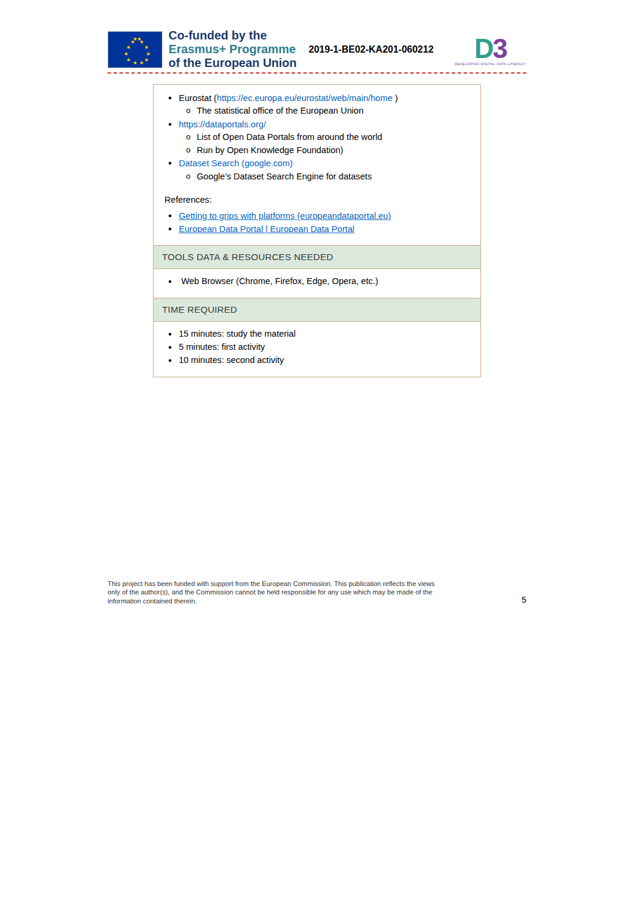★ ★ ★ ★ ★ ★ ★ ★ ★ ★ ★ ★
Co-funded by the
Erasmus+ Programme
of the European Union
2019-1-BE02-KA201-060212
D 3
DEVELOPING DIGITAL DATA LITERACY
Eurostat (https://ec.europa.eu/eurostat/web/main/home )
The statistical office of the European Union
https://dataportals.org/
List of Open Data Portals from around the world
Run by Open Knowledge Foundation)
Dataset Search (google.com)
Google’s Dataset Search Engine for datasets
References:
Getting to grips with platforms (europeandataportal.eu)
European Data Portal | European Data Portal
TOOLS DATA & RESOURCES NEEDED
Web Browser (Chrome, Firefox, Edge, Opera, etc.)
TIME REQUIRED
15 minutes: study the material
5 minutes: first activity
10 minutes: second activity
This project has been funded with support from the European Commission. This publication reflects the views only of the author(s), and the Commission cannot be held responsible for any use which may be made of the information contained therein.
5